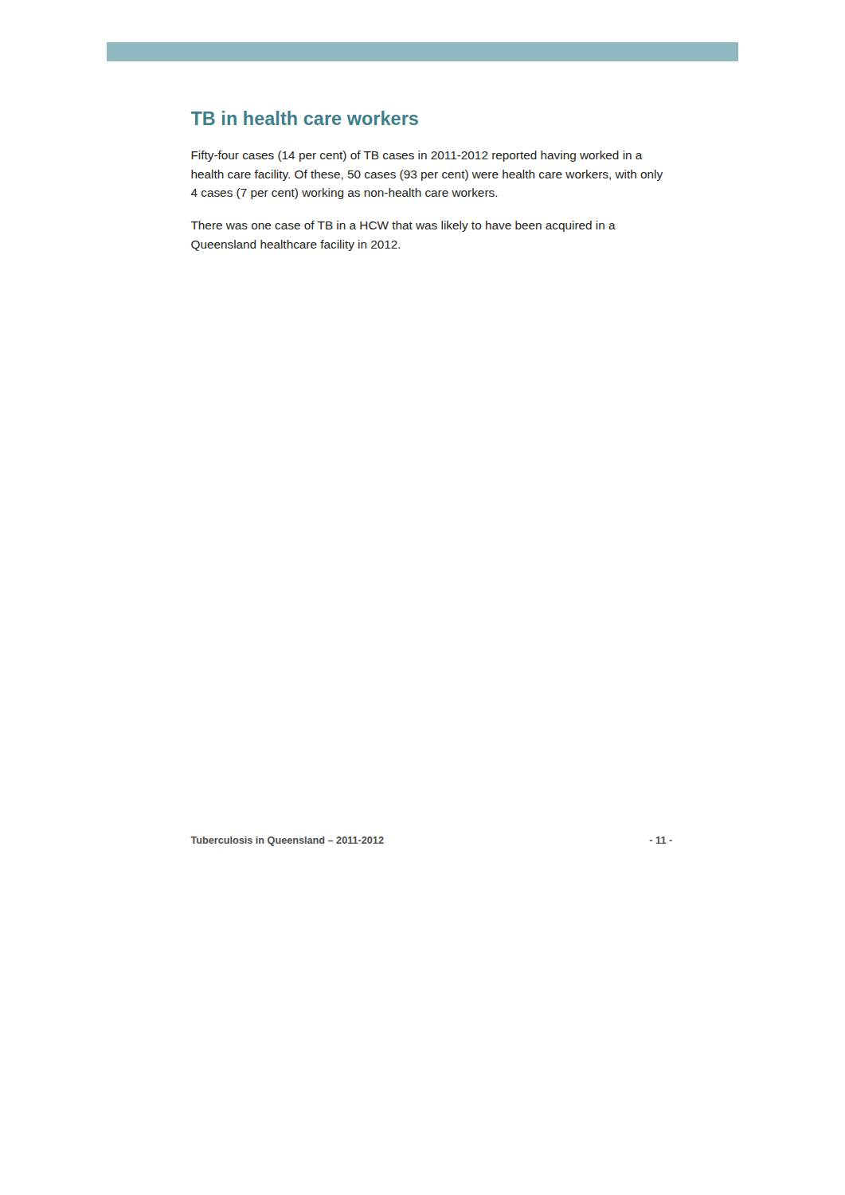TB in health care workers
Fifty-four cases (14 per cent) of TB cases in 2011-2012 reported having worked in a health care facility. Of these, 50 cases (93 per cent) were health care workers, with only 4 cases (7 per cent) working as non-health care workers.
There was one case of TB in a HCW that was likely to have been acquired in a Queensland healthcare facility in 2012.
Tuberculosis in Queensland – 2011-2012
- 11 -